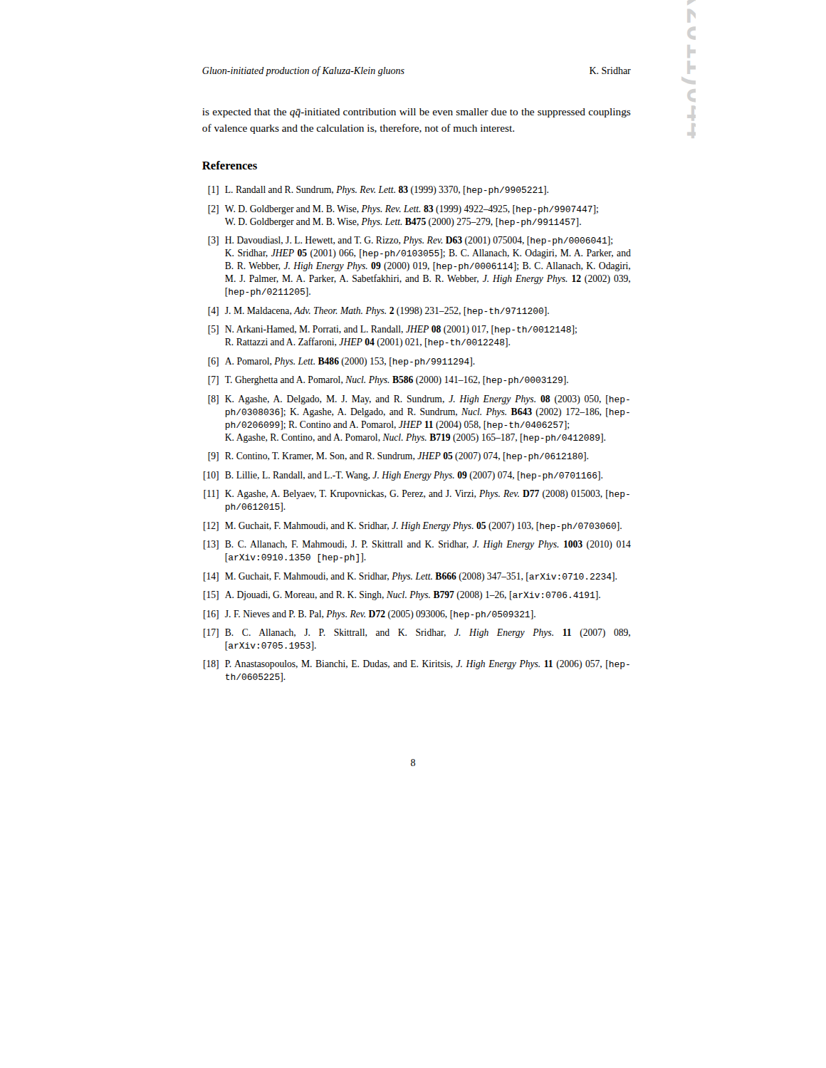PoS(RADCOR2011)044
Gluon-initiated production of Kaluza-Klein gluons K. Sridhar
is expected that the qq̄-initiated contribution will be even smaller due to the suppressed couplings of valence quarks and the calculation is, therefore, not of much interest.
References
[1] L. Randall and R. Sundrum, Phys. Rev. Lett. 83 (1999) 3370, [hep-ph/9905221].
[2] W. D. Goldberger and M. B. Wise, Phys. Rev. Lett. 83 (1999) 4922–4925, [hep-ph/9907447];
W. D. Goldberger and M. B. Wise, Phys. Lett. B475 (2000) 275–279, [hep-ph/9911457].
[3] H. Davoudiasl, J. L. Hewett, and T. G. Rizzo, Phys. Rev. D63 (2001) 075004, [hep-ph/0006041];
K. Sridhar, JHEP 05 (2001) 066, [hep-ph/0103055]; B. C. Allanach, K. Odagiri, M. A. Parker, and B. R. Webber, J. High Energy Phys. 09 (2000) 019, [hep-ph/0006114]; B. C. Allanach, K. Odagiri, M. J. Palmer, M. A. Parker, A. Sabetfakhiri, and B. R. Webber, J. High Energy Phys. 12 (2002) 039, [hep-ph/0211205].
[4] J. M. Maldacena, Adv. Theor. Math. Phys. 2 (1998) 231–252, [hep-th/9711200].
[5] N. Arkani-Hamed, M. Porrati, and L. Randall, JHEP 08 (2001) 017, [hep-th/0012148];
R. Rattazzi and A. Zaffaroni, JHEP 04 (2001) 021, [hep-th/0012248].
[6] A. Pomarol, Phys. Lett. B486 (2000) 153, [hep-ph/9911294].
[7] T. Gherghetta and A. Pomarol, Nucl. Phys. B586 (2000) 141–162, [hep-ph/0003129].
[8] K. Agashe, A. Delgado, M. J. May, and R. Sundrum, J. High Energy Phys. 08 (2003) 050, [hep-ph/0308036]; K. Agashe, A. Delgado, and R. Sundrum, Nucl. Phys. B643 (2002) 172–186, [hep-ph/0206099]; R. Contino and A. Pomarol, JHEP 11 (2004) 058, [hep-th/0406257];
K. Agashe, R. Contino, and A. Pomarol, Nucl. Phys. B719 (2005) 165–187, [hep-ph/0412089].
[9] R. Contino, T. Kramer, M. Son, and R. Sundrum, JHEP 05 (2007) 074, [hep-ph/0612180].
[10] B. Lillie, L. Randall, and L.-T. Wang, J. High Energy Phys. 09 (2007) 074, [hep-ph/0701166].
[11] K. Agashe, A. Belyaev, T. Krupovnickas, G. Perez, and J. Virzi, Phys. Rev. D77 (2008) 015003, [hep-ph/0612015].
[12] M. Guchait, F. Mahmoudi, and K. Sridhar, J. High Energy Phys. 05 (2007) 103, [hep-ph/0703060].
[13] B. C. Allanach, F. Mahmoudi, J. P. Skittrall and K. Sridhar, J. High Energy Phys. 1003 (2010) 014 [arXiv:0910.1350 [hep-ph]].
[14] M. Guchait, F. Mahmoudi, and K. Sridhar, Phys. Lett. B666 (2008) 347–351, [arXiv:0710.2234].
[15] A. Djouadi, G. Moreau, and R. K. Singh, Nucl. Phys. B797 (2008) 1–26, [arXiv:0706.4191].
[16] J. F. Nieves and P. B. Pal, Phys. Rev. D72 (2005) 093006, [hep-ph/0509321].
[17] B. C. Allanach, J. P. Skittrall, and K. Sridhar, J. High Energy Phys. 11 (2007) 089, [arXiv:0705.1953].
[18] P. Anastasopoulos, M. Bianchi, E. Dudas, and E. Kiritsis, J. High Energy Phys. 11 (2006) 057, [hep-th/0605225].
8